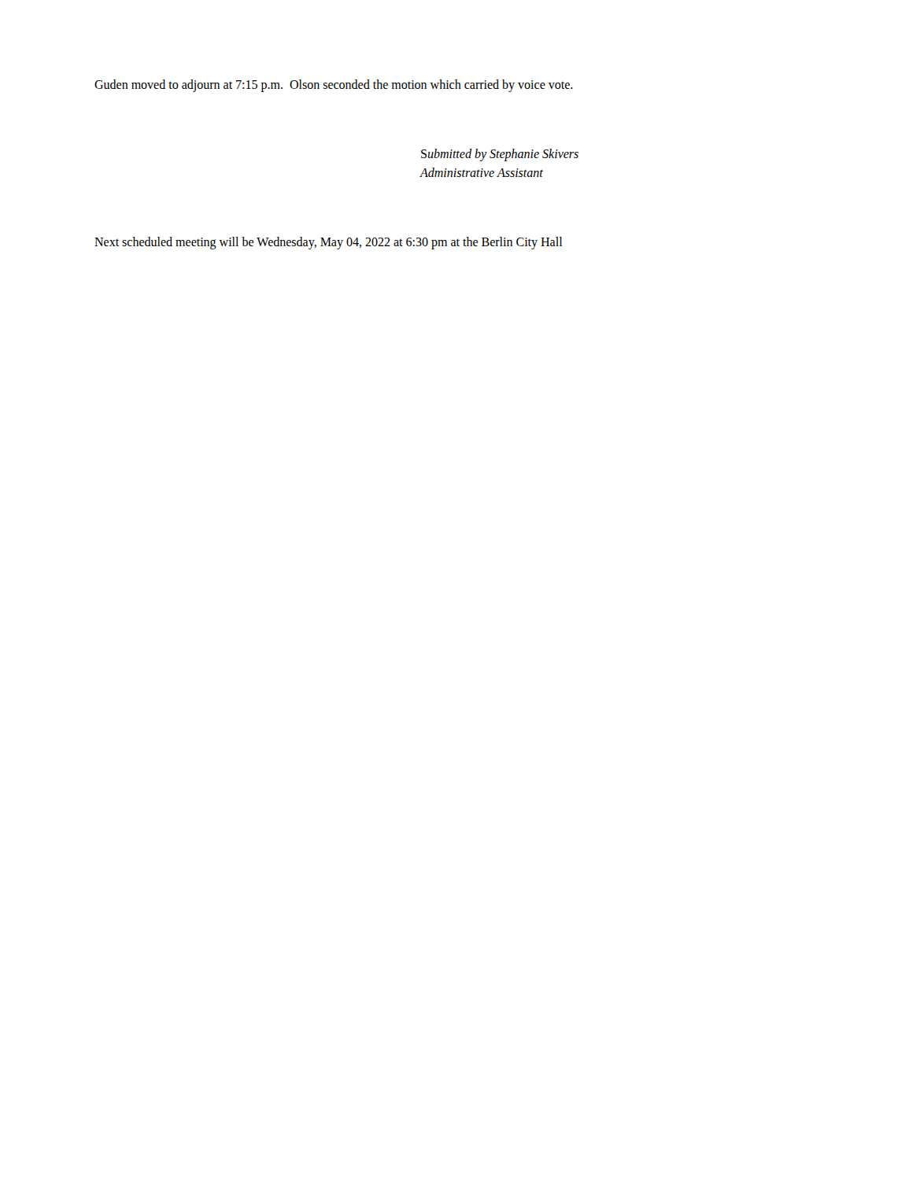Guden moved to adjourn at 7:15 p.m. Olson seconded the motion which carried by voice vote.
Submitted by Stephanie Skivers
Administrative Assistant
Next scheduled meeting will be Wednesday, May 04, 2022 at 6:30 pm at the Berlin City Hall